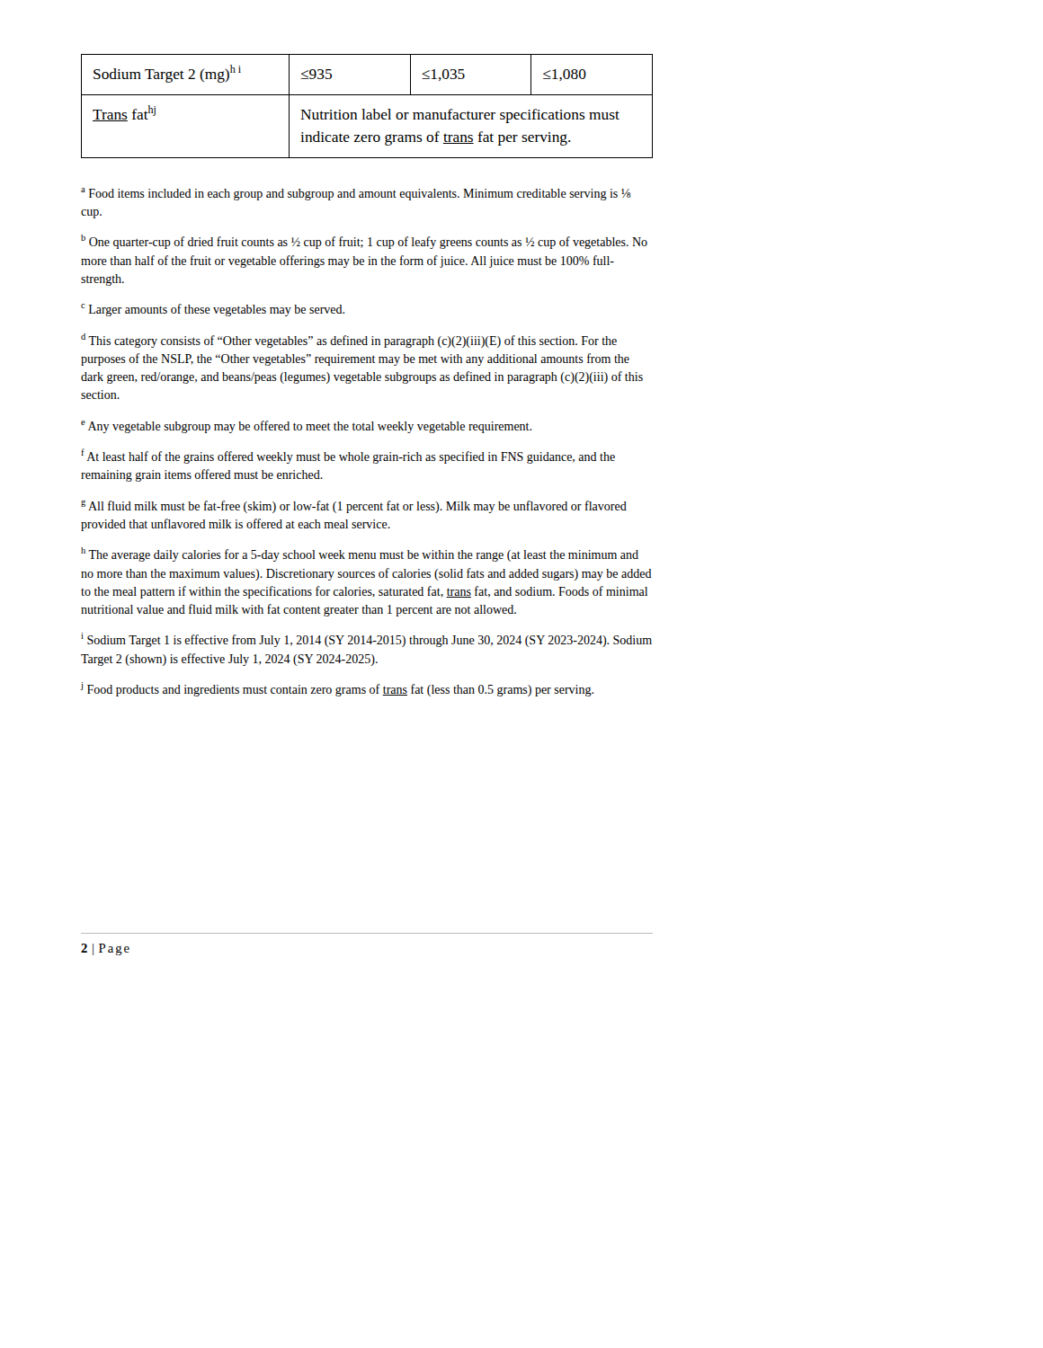| Sodium Target 2 (mg) h i | ≤935 | ≤1,035 | ≤1,080 |
| Trans fat hj | Nutrition label or manufacturer specifications must indicate zero grams of trans fat per serving. |
a Food items included in each group and subgroup and amount equivalents. Minimum creditable serving is ⅛ cup.
b One quarter-cup of dried fruit counts as ½ cup of fruit; 1 cup of leafy greens counts as ½ cup of vegetables. No more than half of the fruit or vegetable offerings may be in the form of juice. All juice must be 100% full-strength.
c Larger amounts of these vegetables may be served.
d This category consists of “Other vegetables” as defined in paragraph (c)(2)(iii)(E) of this section. For the purposes of the NSLP, the “Other vegetables” requirement may be met with any additional amounts from the dark green, red/orange, and beans/peas (legumes) vegetable subgroups as defined in paragraph (c)(2)(iii) of this section.
e Any vegetable subgroup may be offered to meet the total weekly vegetable requirement.
f At least half of the grains offered weekly must be whole grain-rich as specified in FNS guidance, and the remaining grain items offered must be enriched.
g All fluid milk must be fat-free (skim) or low-fat (1 percent fat or less). Milk may be unflavored or flavored provided that unflavored milk is offered at each meal service.
h The average daily calories for a 5-day school week menu must be within the range (at least the minimum and no more than the maximum values). Discretionary sources of calories (solid fats and added sugars) may be added to the meal pattern if within the specifications for calories, saturated fat, trans fat, and sodium. Foods of minimal nutritional value and fluid milk with fat content greater than 1 percent are not allowed.
i Sodium Target 1 is effective from July 1, 2014 (SY 2014-2015) through June 30, 2024 (SY 2023-2024). Sodium Target 2 (shown) is effective July 1, 2024 (SY 2024-2025).
j Food products and ingredients must contain zero grams of trans fat (less than 0.5 grams) per serving.
2 | Page